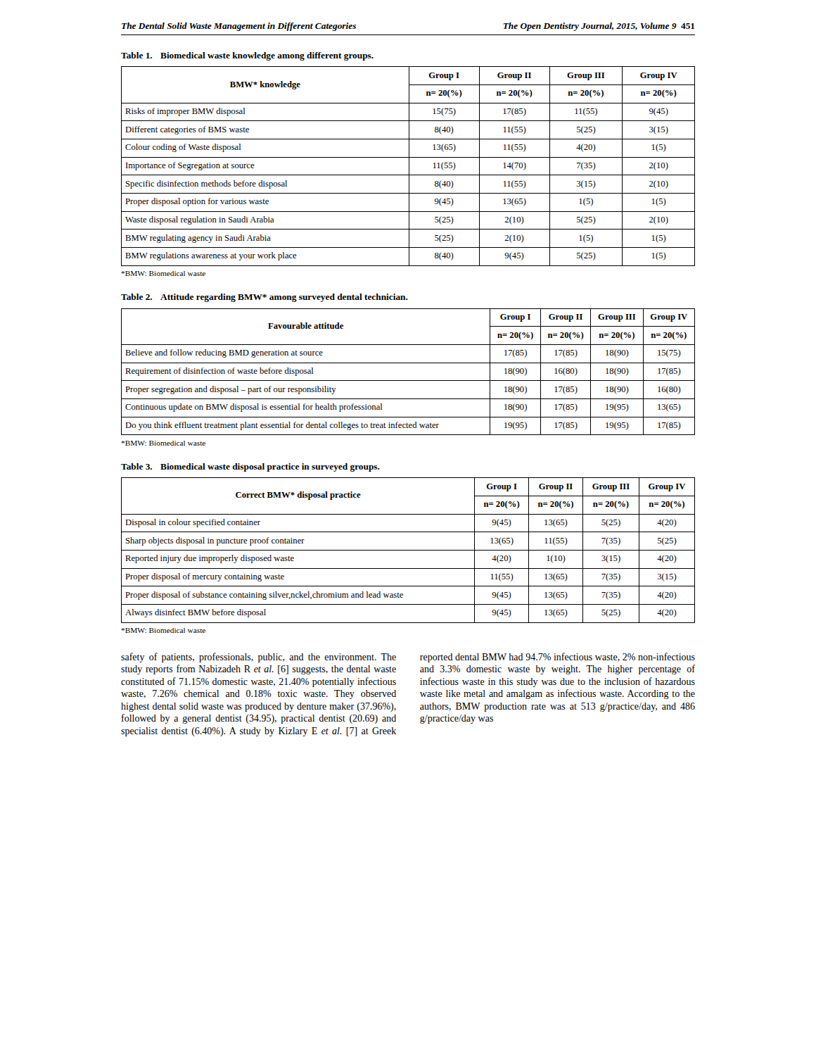The Dental Solid Waste Management in Different Categories
The Open Dentistry Journal, 2015, Volume 9 451
Table 1. Biomedical waste knowledge among different groups.
| BMW* knowledge | Group I | Group II | Group III | Group IV |
| --- | --- | --- | --- | --- |
| n= 20(%) | n= 20(%) | n= 20(%) | n= 20(%) |
| Risks of improper BMW disposal | 15(75) | 17(85) | 11(55) | 9(45) |
| Different categories of BMS waste | 8(40) | 11(55) | 5(25) | 3(15) |
| Colour coding of Waste disposal | 13(65) | 11(55) | 4(20) | 1(5) |
| Importance of Segregation at source | 11(55) | 14(70) | 7(35) | 2(10) |
| Specific disinfection methods before disposal | 8(40) | 11(55) | 3(15) | 2(10) |
| Proper disposal option for various waste | 9(45) | 13(65) | 1(5) | 1(5) |
| Waste disposal regulation in Saudi Arabia | 5(25) | 2(10) | 5(25) | 2(10) |
| BMW regulating agency in Saudi Arabia | 5(25) | 2(10) | 1(5) | 1(5) |
| BMW regulations awareness at your work place | 8(40) | 9(45) | 5(25) | 1(5) |
*BMW: Biomedical waste
Table 2. Attitude regarding BMW* among surveyed dental technician.
| Favourable attitude | Group I | Group II | Group III | Group IV |
| --- | --- | --- | --- | --- |
| n= 20(%) | n= 20(%) | n= 20(%) | n= 20(%) |
| Believe and follow reducing BMD generation at source | 17(85) | 17(85) | 18(90) | 15(75) |
| Requirement of disinfection of waste before disposal | 18(90) | 16(80) | 18(90) | 17(85) |
| Proper segregation and disposal – part of our responsibility | 18(90) | 17(85) | 18(90) | 16(80) |
| Continuous update on BMW disposal is essential for health professional | 18(90) | 17(85) | 19(95) | 13(65) |
| Do you think effluent treatment plant essential for dental colleges to treat infected water | 19(95) | 17(85) | 19(95) | 17(85) |
*BMW: Biomedical waste
Table 3. Biomedical waste disposal practice in surveyed groups.
| Correct BMW* disposal practice | Group I | Group II | Group III | Group IV |
| --- | --- | --- | --- | --- |
| n= 20(%) | n= 20(%) | n= 20(%) | n= 20(%) |
| Disposal in colour specified container | 9(45) | 13(65) | 5(25) | 4(20) |
| Sharp objects disposal in puncture proof container | 13(65) | 11(55) | 7(35) | 5(25) |
| Reported injury due improperly disposed waste | 4(20) | 1(10) | 3(15) | 4(20) |
| Proper disposal of mercury containing waste | 11(55) | 13(65) | 7(35) | 3(15) |
| Proper disposal of substance containing silver,nckel,chromium and lead waste | 9(45) | 13(65) | 7(35) | 4(20) |
| Always disinfect BMW before disposal | 9(45) | 13(65) | 5(25) | 4(20) |
*BMW: Biomedical waste
safety of patients, professionals, public, and the environment. The study reports from Nabizadeh R et al. [6] suggests, the dental waste constituted of 71.15% domestic waste, 21.40% potentially infectious waste, 7.26% chemical and 0.18% toxic waste. They observed highest dental solid waste was produced by denture maker (37.96%), followed by a general dentist (34.95), practical dentist (20.69) and specialist dentist (6.40%). A study by Kizlary E et al. [7] at Greek reported dental BMW had 94.7% infectious waste, 2% non-infectious and 3.3% domestic waste by weight. The higher percentage of infectious waste in this study was due to the inclusion of hazardous waste like metal and amalgam as infectious waste. According to the authors, BMW production rate was at 513 g/practice/day, and 486 g/practice/day was